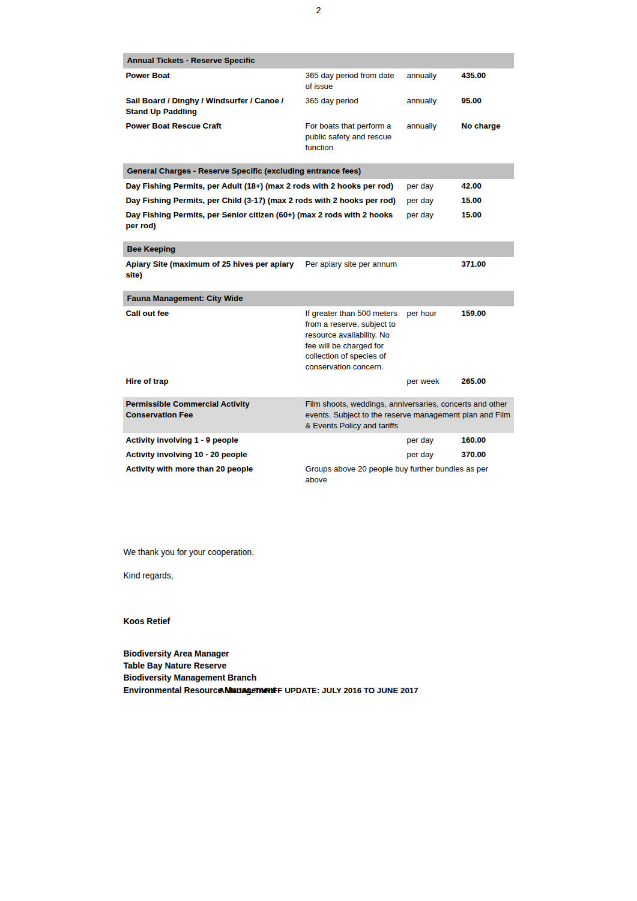2
| Annual Tickets - Reserve Specific |
| Power Boat | 365 day period from date of issue | annually | 435.00 |
| Sail Board / Dinghy / Windsurfer / Canoe / Stand Up Paddling | 365 day period | annually | 95.00 |
| Power Boat Rescue Craft | For boats that perform a public safety and rescue function | annually | No charge |
| General Charges - Reserve Specific (excluding entrance fees) |
| Day Fishing Permits, per Adult (18+) (max 2 rods with 2 hooks per rod) | per day | 42.00 |
| Day Fishing Permits, per Child (3-17) (max 2 rods with 2 hooks per rod) | per day | 15.00 |
| Day Fishing Permits, per Senior citizen (60+) (max 2 rods with 2 hooks per rod) | per day | 15.00 |
| Bee Keeping |
| Apiary Site (maximum of 25 hives per apiary site) | Per apiary site per annum | 371.00 |
| Fauna Management: City Wide |
| Call out fee | If greater than 500 meters from a reserve, subject to resource availability. No fee will be charged for collection of species of conservation concern. | per hour | 159.00 |
| Hire of trap | | per week | 265.00 |
| Permissible Commercial Activity Conservation Fee | Film shoots, weddings, anniversaries, concerts and other events. Subject to the reserve management plan and Film & Events Policy and tariffs |
| Activity involving 1 - 9 people | | per day | 160.00 |
| Activity involving 10 - 20 people | | per day | 370.00 |
| Activity with more than 20 people | Groups above 20 people buy further bundles as per above |
We thank you for your cooperation.
Kind regards,
Koos Retief
Biodiversity Area Manager
Table Bay Nature Reserve
Biodiversity Management Branch
Environmental Resource Management
ANNUAL TARIFF UPDATE: JULY 2016 TO JUNE 2017